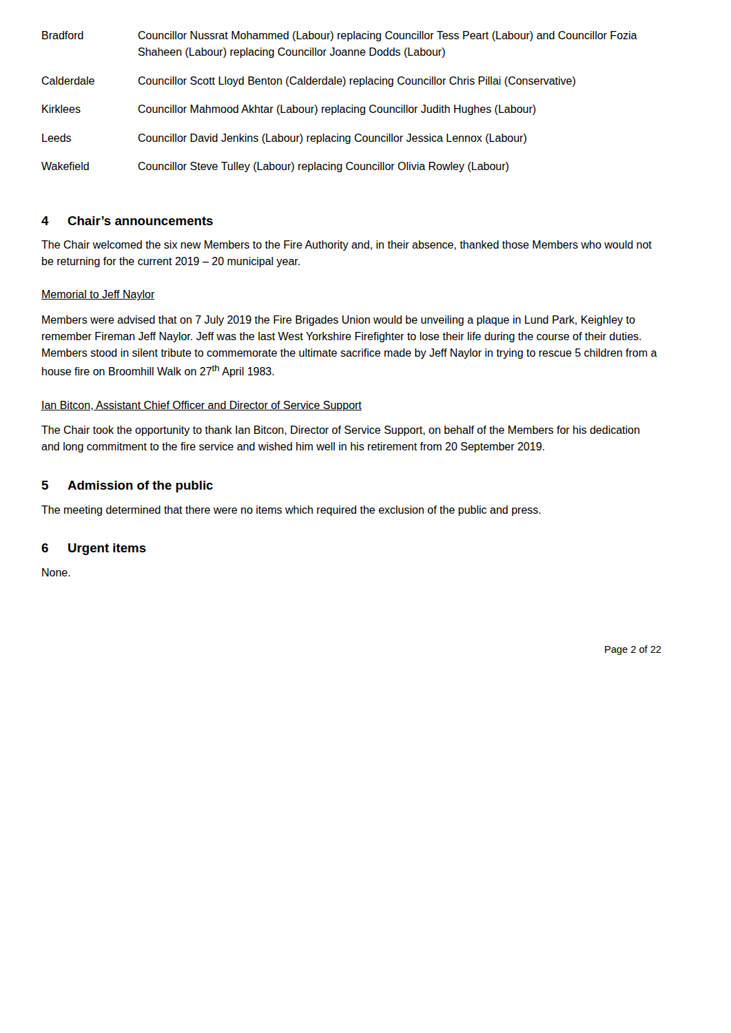| Bradford | Councillor Nussrat Mohammed (Labour) replacing Councillor Tess Peart (Labour) and Councillor Fozia Shaheen (Labour) replacing Councillor Joanne Dodds (Labour) |
| Calderdale | Councillor Scott Lloyd Benton (Calderdale) replacing Councillor Chris Pillai (Conservative) |
| Kirklees | Councillor Mahmood Akhtar (Labour) replacing Councillor Judith Hughes (Labour) |
| Leeds | Councillor David Jenkins (Labour) replacing Councillor Jessica Lennox (Labour) |
| Wakefield | Councillor Steve Tulley (Labour) replacing Councillor Olivia Rowley (Labour) |
4 Chair’s announcements
The Chair welcomed the six new Members to the Fire Authority and, in their absence, thanked those Members who would not be returning for the current 2019 – 20 municipal year.
Memorial to Jeff Naylor
Members were advised that on 7 July 2019 the Fire Brigades Union would be unveiling a plaque in Lund Park, Keighley to remember Fireman Jeff Naylor. Jeff was the last West Yorkshire Firefighter to lose their life during the course of their duties. Members stood in silent tribute to commemorate the ultimate sacrifice made by Jeff Naylor in trying to rescue 5 children from a house fire on Broomhill Walk on 27th April 1983.
Ian Bitcon, Assistant Chief Officer and Director of Service Support
The Chair took the opportunity to thank Ian Bitcon, Director of Service Support, on behalf of the Members for his dedication and long commitment to the fire service and wished him well in his retirement from 20 September 2019.
5 Admission of the public
The meeting determined that there were no items which required the exclusion of the public and press.
6 Urgent items
None.
Page 2 of 22